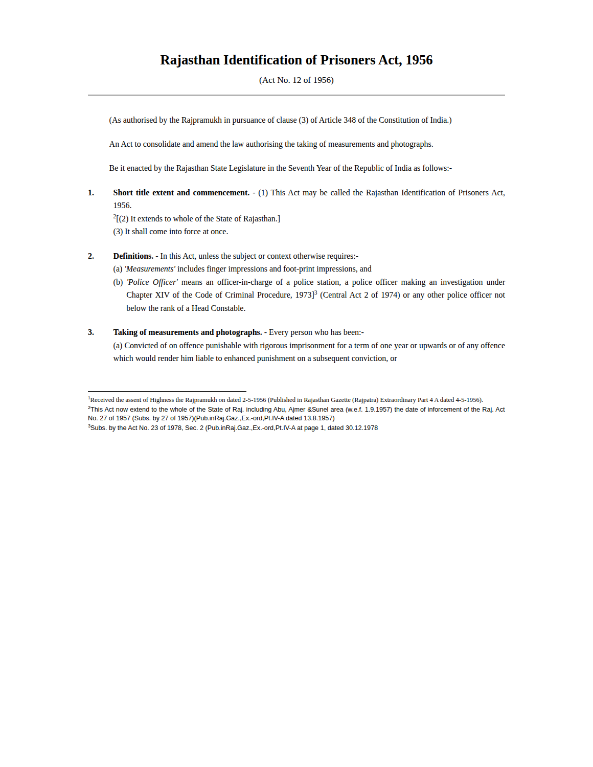Rajasthan Identification of Prisoners Act, 1956
(Act No. 12 of 1956)
(As authorised by the Rajpramukh in pursuance of clause (3) of Article 348 of the Constitution of India.)
An Act to consolidate and amend the law authorising the taking of measurements and photographs.
Be it enacted by the Rajasthan State Legislature in the Seventh Year of the Republic of India as follows:-
1.
Short title extent and commencement. - (1) This Act may be called the Rajasthan Identification of Prisoners Act, 1956.
2[(2) It extends to whole of the State of Rajasthan.]
(3) It shall come into force at once.
2.
Definitions. - In this Act, unless the subject or context otherwise requires:-
(a) 'Measurements' includes finger impressions and foot-print impressions, and
(b) 'Police Officer' means an officer-in-charge of a police station, a police officer making an investigation under Chapter XIV of the Code of Criminal Procedure, 1973]3 (Central Act 2 of 1974) or any other police officer not below the rank of a Head Constable.
3.
Taking of measurements and photographs. - Every person who has been:-
(a) Convicted of on offence punishable with rigorous imprisonment for a term of one year or upwards or of any offence which would render him liable to enhanced punishment on a subsequent conviction, or
1Received the assent of Highness the Rajpramukh on dated 2-5-1956 (Published in Rajasthan Gazette (Rajpatra) Extraordinary Part 4 A dated 4-5-1956).
2This Act now extend to the whole of the State of Raj. including Abu, Ajmer &Sunel area (w.e.f. 1.9.1957) the date of inforcement of the Raj. Act No. 27 of 1957 (Subs. by 27 of 1957)(Pub.inRaj.Gaz.,Ex.-ord,Pt.IV-A dated 13.8.1957)
3Subs. by the Act No. 23 of 1978, Sec. 2 (Pub.inRaj.Gaz.,Ex.-ord,Pt.IV-A at page 1, dated 30.12.1978